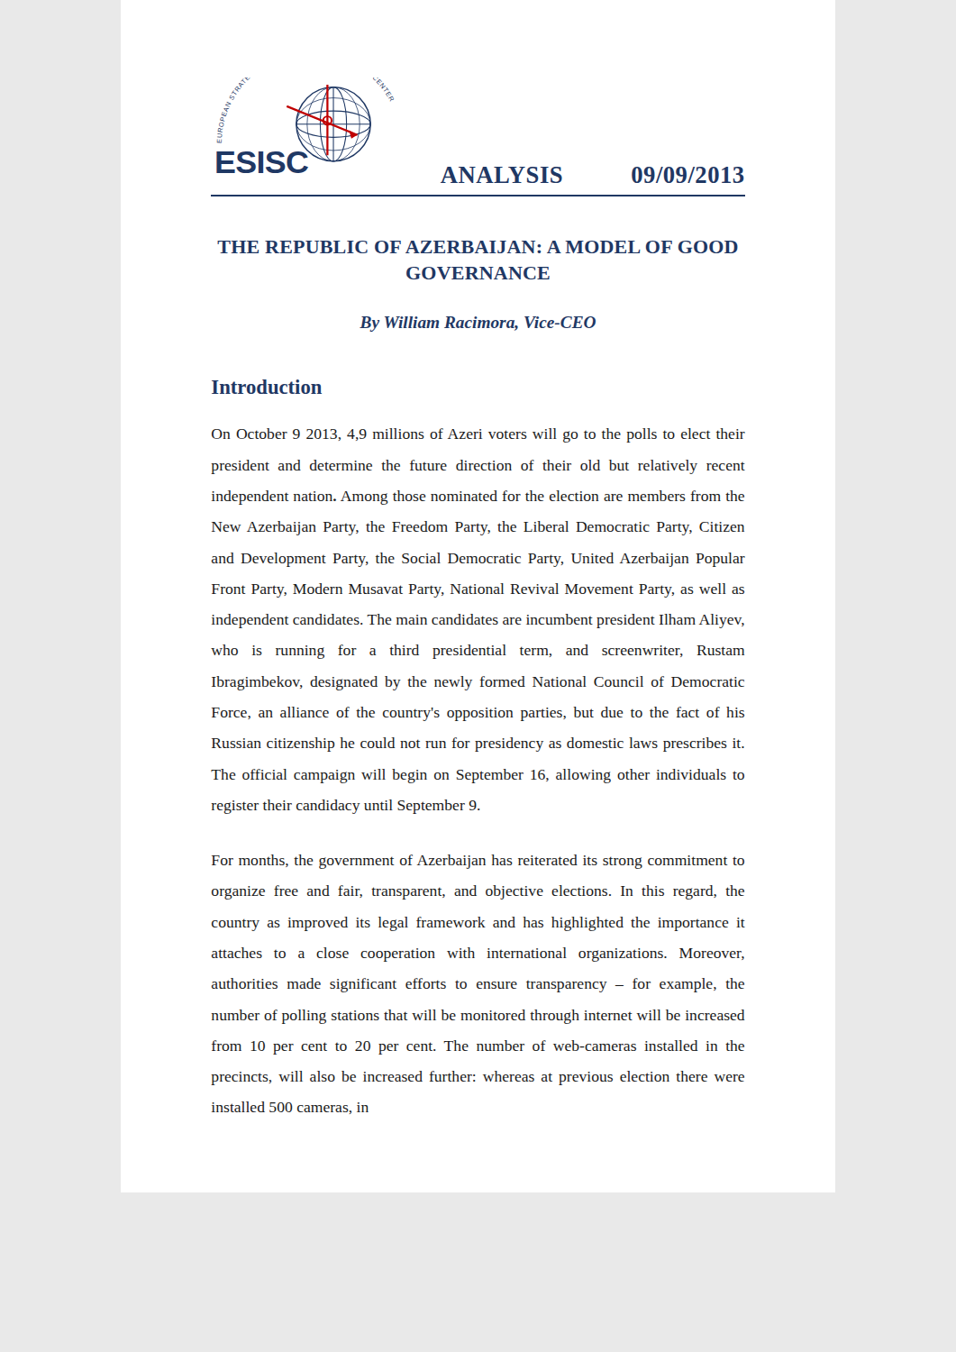ESISC logo EUROPEAN STRATEGIC INTELLIGENCE AND SECURITY CENTER ESISC
ANALYSIS 09/09/2013
THE REPUBLIC OF AZERBAIJAN: A MODEL OF GOOD
GOVERNANCE
By William Racimora, Vice-CEO
Introduction
On October 9 2013, 4,9 millions of Azeri voters will go to the polls to elect their president and determine the future direction of their old but relatively recent independent nation. Among those nominated for the election are members from the New Azerbaijan Party, the Freedom Party, the Liberal Democratic Party, Citizen and Development Party, the Social Democratic Party, United Azerbaijan Popular Front Party, Modern Musavat Party, National Revival Movement Party, as well as independent candidates. The main candidates are incumbent president Ilham Aliyev, who is running for a third presidential term, and screenwriter, Rustam Ibragimbekov, designated by the newly formed National Council of Democratic Force, an alliance of the country's opposition parties, but due to the fact of his Russian citizenship he could not run for presidency as domestic laws prescribes it. The official campaign will begin on September 16, allowing other individuals to register their candidacy until September 9.
For months, the government of Azerbaijan has reiterated its strong commitment to organize free and fair, transparent, and objective elections. In this regard, the country as improved its legal framework and has highlighted the importance it attaches to a close cooperation with international organizations. Moreover, authorities made significant efforts to ensure transparency – for example, the number of polling stations that will be monitored through internet will be increased from 10 per cent to 20 per cent. The number of web-cameras installed in the precincts, will also be increased further: whereas at previous election there were installed 500 cameras, in